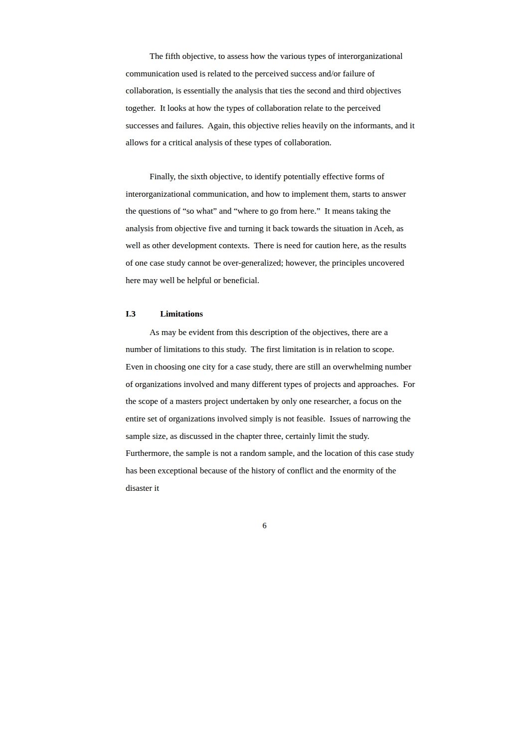The fifth objective, to assess how the various types of interorganizational communication used is related to the perceived success and/or failure of collaboration, is essentially the analysis that ties the second and third objectives together. It looks at how the types of collaboration relate to the perceived successes and failures. Again, this objective relies heavily on the informants, and it allows for a critical analysis of these types of collaboration.
Finally, the sixth objective, to identify potentially effective forms of interorganizational communication, and how to implement them, starts to answer the questions of “so what” and “where to go from here.” It means taking the analysis from objective five and turning it back towards the situation in Aceh, as well as other development contexts. There is need for caution here, as the results of one case study cannot be over-generalized; however, the principles uncovered here may well be helpful or beneficial.
I.3 Limitations
As may be evident from this description of the objectives, there are a number of limitations to this study. The first limitation is in relation to scope. Even in choosing one city for a case study, there are still an overwhelming number of organizations involved and many different types of projects and approaches. For the scope of a masters project undertaken by only one researcher, a focus on the entire set of organizations involved simply is not feasible. Issues of narrowing the sample size, as discussed in the chapter three, certainly limit the study. Furthermore, the sample is not a random sample, and the location of this case study has been exceptional because of the history of conflict and the enormity of the disaster it
6